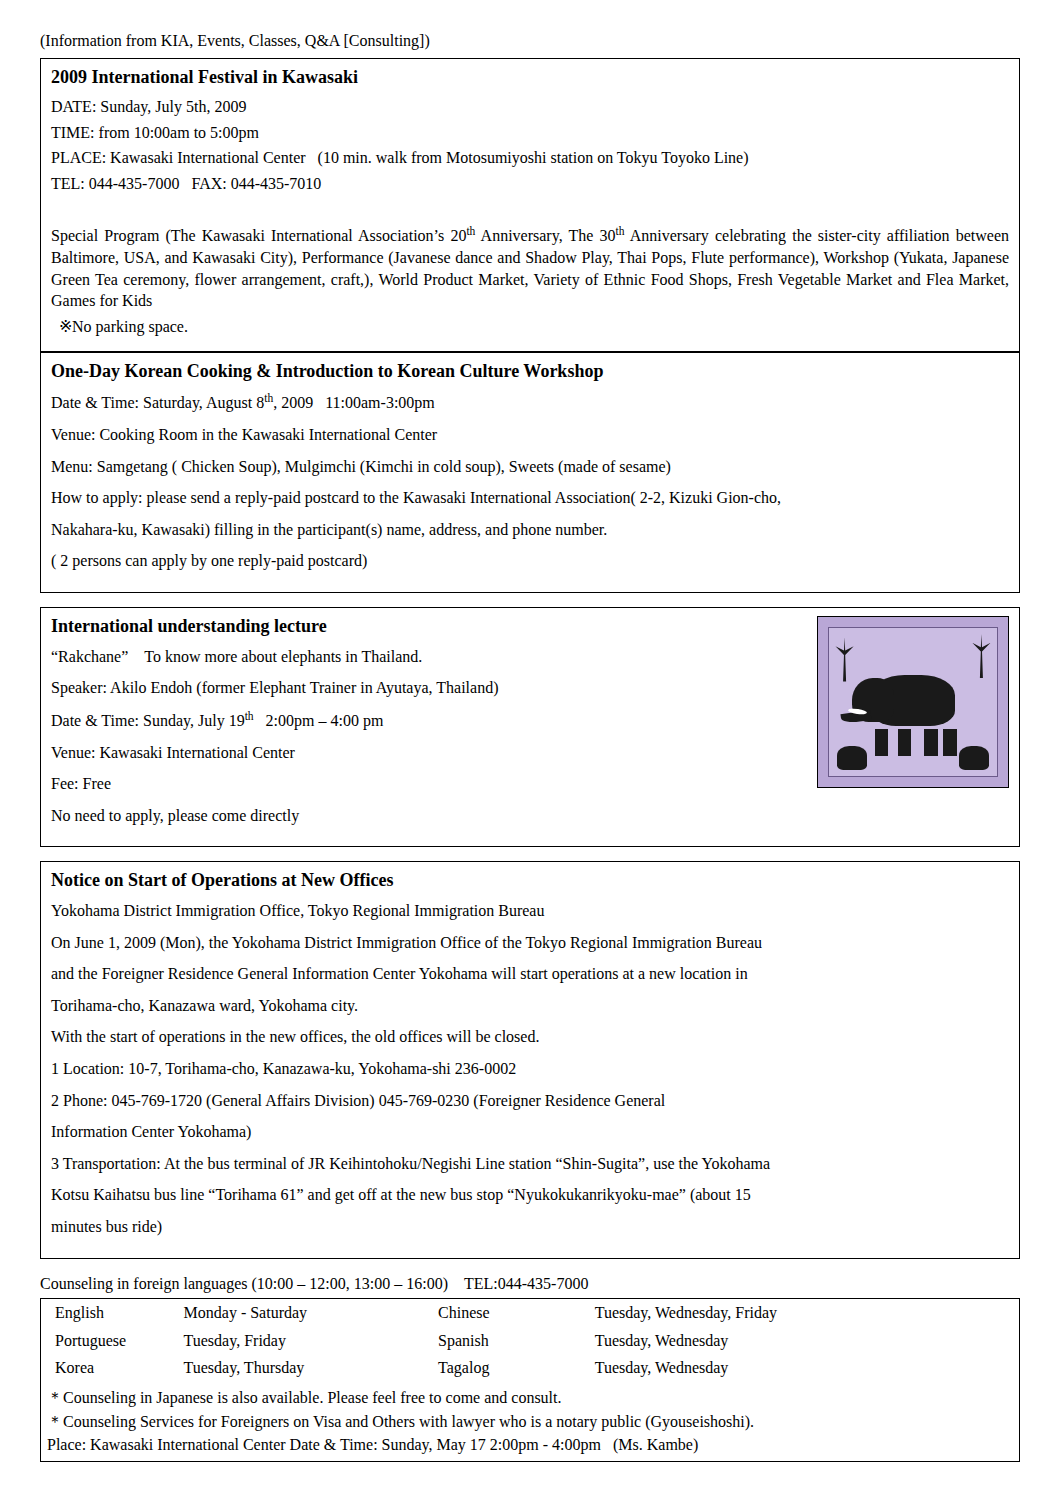(Information from KIA, Events, Classes, Q&A [Consulting])
2009 International Festival in Kawasaki
DATE: Sunday, July 5th, 2009
TIME: from 10:00am to 5:00pm
PLACE: Kawasaki International Center (10 min. walk from Motosumiyoshi station on Tokyu Toyoko Line)
TEL: 044-435-7000 FAX: 044-435-7010
Special Program (The Kawasaki International Association’s 20th Anniversary, The 30th Anniversary celebrating the sister-city affiliation between Baltimore, USA, and Kawasaki City), Performance (Javanese dance and Shadow Play, Thai Pops, Flute performance), Workshop (Yukata, Japanese Green Tea ceremony, flower arrangement, craft,), World Product Market, Variety of Ethnic Food Shops, Fresh Vegetable Market and Flea Market, Games for Kids
※No parking space.
One-Day Korean Cooking & Introduction to Korean Culture Workshop
Date & Time: Saturday, August 8th, 2009 11:00am-3:00pm
Venue: Cooking Room in the Kawasaki International Center
Menu: Samgetang ( Chicken Soup), Mulgimchi (Kimchi in cold soup), Sweets (made of sesame)
How to apply: please send a reply-paid postcard to the Kawasaki International Association( 2-2, Kizuki Gion-cho,
Nakahara-ku, Kawasaki) filling in the participant(s) name, address, and phone number.
( 2 persons can apply by one reply-paid postcard)
International understanding lecture
“Rakchane” To know more about elephants in Thailand.
Speaker: Akilo Endoh (former Elephant Trainer in Ayutaya, Thailand)
Date & Time: Sunday, July 19th 2:00pm – 4:00 pm
Venue: Kawasaki International Center
Fee: Free
No need to apply, please come directly
Notice on Start of Operations at New Offices
Yokohama District Immigration Office, Tokyo Regional Immigration Bureau
On June 1, 2009 (Mon), the Yokohama District Immigration Office of the Tokyo Regional Immigration Bureau
and the Foreigner Residence General Information Center Yokohama will start operations at a new location in
Torihama-cho, Kanazawa ward, Yokohama city.
With the start of operations in the new offices, the old offices will be closed.
1 Location: 10-7, Torihama-cho, Kanazawa-ku, Yokohama-shi 236-0002
2 Phone: 045-769-1720 (General Affairs Division) 045-769-0230 (Foreigner Residence General
Information Center Yokohama)
3 Transportation: At the bus terminal of JR Keihintohoku/Negishi Line station “Shin-Sugita”, use the Yokohama
Kotsu Kaihatsu bus line “Torihama 61” and get off at the new bus stop “Nyukokukanrikyoku-mae” (about 15
minutes bus ride)
Counseling in foreign languages (10:00 – 12:00, 13:00 – 16:00) TEL:044-435-7000
| English | Monday - Saturday | Chinese | Tuesday, Wednesday, Friday |
| Portuguese | Tuesday, Friday | Spanish | Tuesday, Wednesday |
| Korea | Tuesday, Thursday | Tagalog | Tuesday, Wednesday |
| ＊Counseling in Japanese is also available. Please feel free to come and consult. ＊Counseling Services for Foreigners on Visa and Others with lawyer who is a notary public (Gyouseishoshi). Place: Kawasaki International Center Date & Time: Sunday, May 17 2:00pm - 4:00pm (Ms. Kambe) |